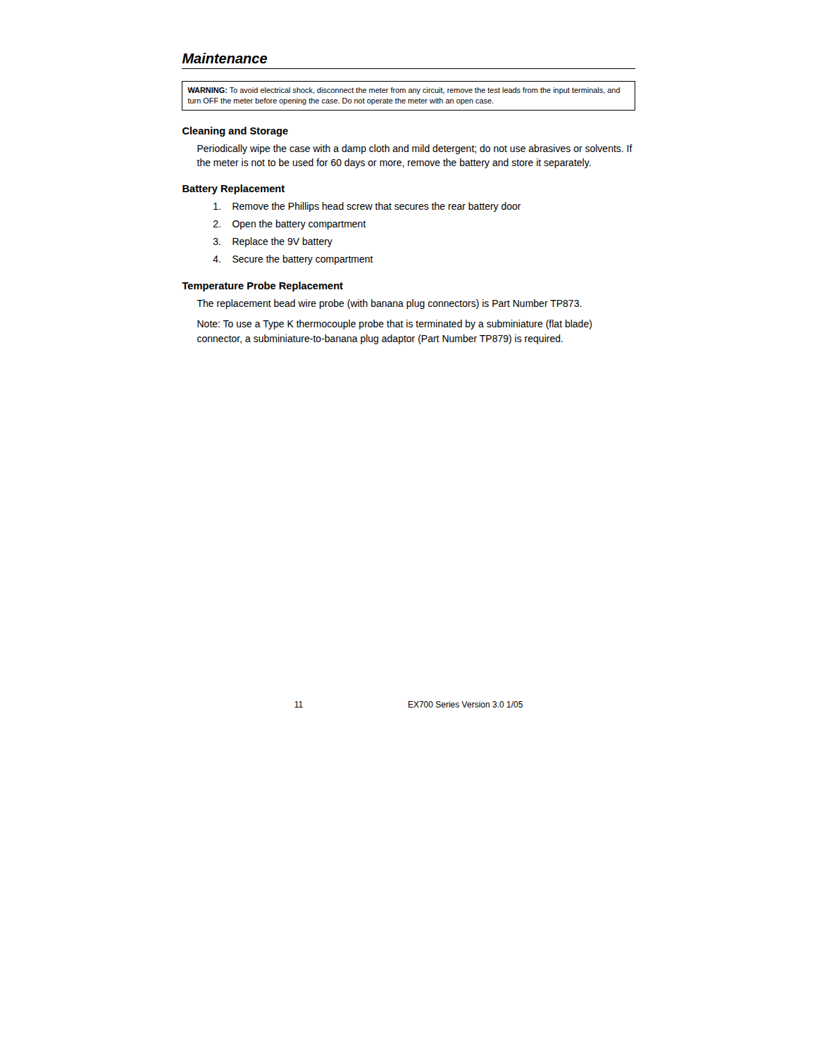Maintenance
WARNING: To avoid electrical shock, disconnect the meter from any circuit, remove the test leads from the input terminals, and turn OFF the meter before opening the case. Do not operate the meter with an open case.
Cleaning and Storage
Periodically wipe the case with a damp cloth and mild detergent; do not use abrasives or solvents. If the meter is not to be used for 60 days or more, remove the battery and store it separately.
Battery Replacement
Remove the Phillips head screw that secures the rear battery door
Open the battery compartment
Replace the 9V battery
Secure the battery compartment
Temperature Probe Replacement
The replacement bead wire probe (with banana plug connectors) is Part Number TP873.
Note: To use a Type K thermocouple probe that is terminated by a subminiature (flat blade) connector, a subminiature-to-banana plug adaptor (Part Number TP879) is required.
11 EX700 Series Version 3.0 1/05